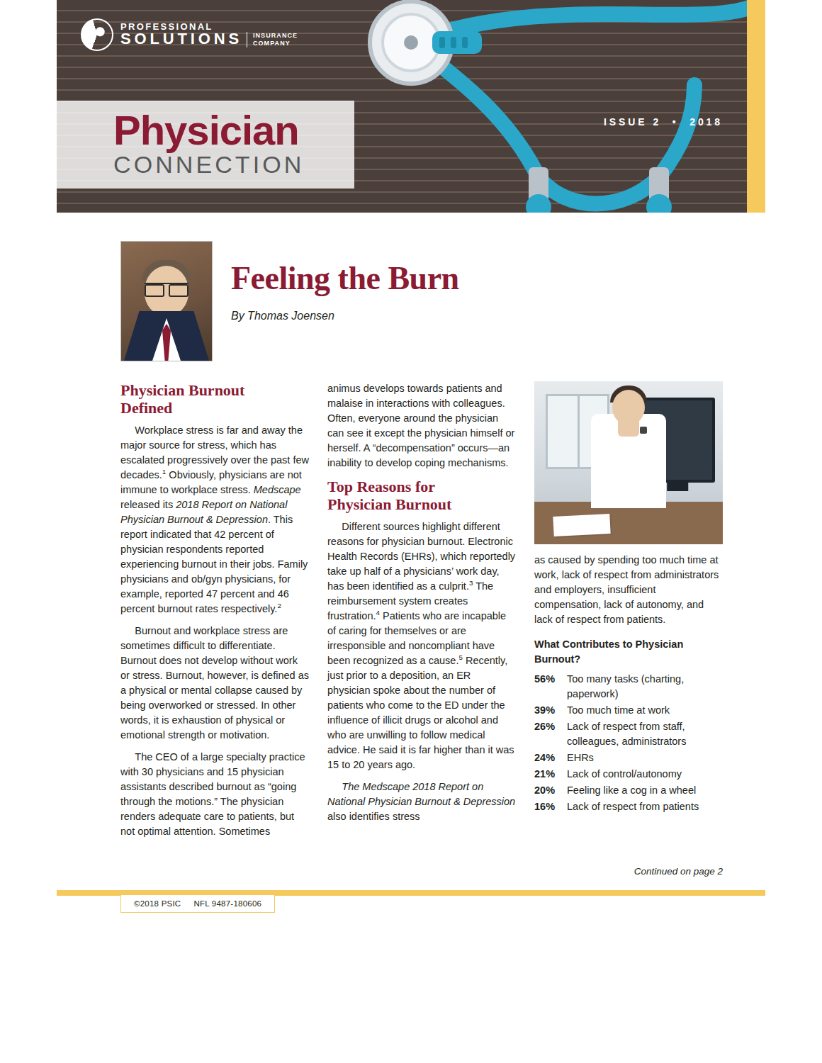Professional
SolutionsInsurance
Company
ISSUE 2 • 2018
Physician
Connection
Feeling the Burn
By Thomas Joensen
Physician Burnout
Defined
Workplace stress is far and away the major source for stress, which has escalated progressively over the past few decades.1 Obviously, physicians are not immune to workplace stress. Medscape released its 2018 Report on National Physician Burnout & Depression. This report indicated that 42 percent of physician respondents reported experiencing burnout in their jobs. Family physicians and ob/gyn physicians, for example, reported 47 percent and 46 percent burnout rates respectively.2
Burnout and workplace stress are sometimes difficult to differentiate. Burnout does not develop without work or stress. Burnout, however, is defined as a physical or mental collapse caused by being overworked or stressed. In other words, it is exhaustion of physical or emotional strength or motivation.
The CEO of a large specialty practice with 30 physicians and 15 physician assistants described burnout as “going through the motions.” The physician renders adequate care to patients, but not optimal attention. Sometimes
animus develops towards patients and malaise in interactions with colleagues. Often, everyone around the physician can see it except the physician himself or herself. A “decompensation” occurs—an inability to develop coping mechanisms.
Top Reasons for
Physician Burnout
Different sources highlight different reasons for physician burnout. Electronic Health Records (EHRs), which reportedly take up half of a physicians’ work day, has been identified as a culprit.3 The reimbursement system creates frustration.4 Patients who are incapable of caring for themselves or are irresponsible and noncompliant have been recognized as a cause.5 Recently, just prior to a deposition, an ER physician spoke about the number of patients who come to the ED under the influence of illicit drugs or alcohol and who are unwilling to follow medical advice. He said it is far higher than it was 15 to 20 years ago.
The Medscape 2018 Report on National Physician Burnout & Depression also identifies stress
as caused by spending too much time at work, lack of respect from administrators and employers, insufficient compensation, lack of autonomy, and lack of respect from patients.
What Contributes to Physician Burnout?
| 56% | Too many tasks (charting, paperwork) |
| 39% | Too much time at work |
| 26% | Lack of respect from staff, colleagues, administrators |
| 24% | EHRs |
| 21% | Lack of control/autonomy |
| 20% | Feeling like a cog in a wheel |
| 16% | Lack of respect from patients |
Continued on page 2
©2018 PSIC NFL 9487-180606